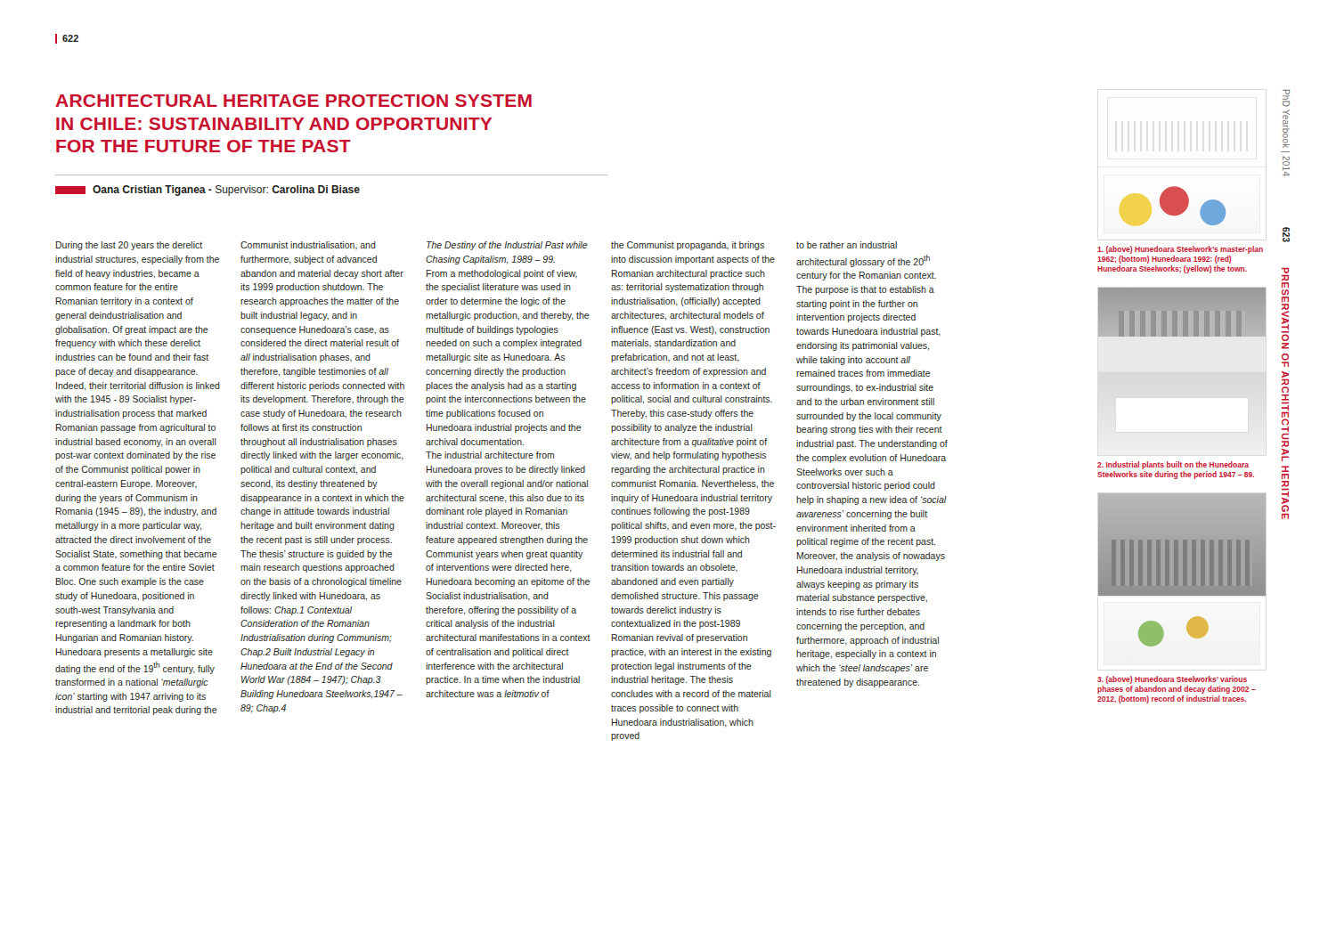622
PhD Yearbook | 2014
623
PRESERVATION OF ARCHITECTURAL HERITAGE
Architectural Heritage Protection System
in Chile: Sustainability and Opportunity
for the Future of the Past
Oana Cristian Tiganea - Supervisor: Carolina Di Biase
During the last 20 years the derelict industrial structures, especially from the field of heavy industries, became a common feature for the entire Romanian territory in a context of general deindustrialisation and globalisation. Of great impact are the frequency with which these derelict industries can be found and their fast pace of decay and disappearance. Indeed, their territorial diffusion is linked with the 1945 - 89 Socialist hyper-industrialisation process that marked Romanian passage from agricultural to industrial based economy, in an overall post-war context dominated by the rise of the Communist political power in central-eastern Europe. Moreover, during the years of Communism in Romania (1945 – 89), the industry, and metallurgy in a more particular way, attracted the direct involvement of the Socialist State, something that became a common feature for the entire Soviet Bloc. One such example is the case study of Hunedoara, positioned in south-west Transylvania and representing a landmark for both Hungarian and Romanian history. Hunedoara presents a metallurgic site dating the end of the 19th century, fully transformed in a national ‘metallurgic icon’ starting with 1947 arriving to its industrial and territorial peak during the
Communist industrialisation, and furthermore, subject of advanced abandon and material decay short after its 1999 production shutdown. The research approaches the matter of the built industrial legacy, and in consequence Hunedoara’s case, as considered the direct material result of all industrialisation phases, and therefore, tangible testimonies of all different historic periods connected with its development. Therefore, through the case study of Hunedoara, the research follows at first its construction throughout all industrialisation phases directly linked with the larger economic, political and cultural context, and second, its destiny threatened by disappearance in a context in which the change in attitude towards industrial heritage and built environment dating the recent past is still under process.
The thesis’ structure is guided by the main research questions approached on the basis of a chronological timeline directly linked with Hunedoara, as follows: Chap.1 Contextual Consideration of the Romanian Industrialisation during Communism; Chap.2 Built Industrial Legacy in Hunedoara at the End of the Second World War (1884 – 1947); Chap.3 Building Hunedoara Steelworks,1947 – 89; Chap.4
The Destiny of the Industrial Past while Chasing Capitalism, 1989 – 99.
From a methodological point of view, the specialist literature was used in order to determine the logic of the metallurgic production, and thereby, the multitude of buildings typologies needed on such a complex integrated metallurgic site as Hunedoara. As concerning directly the production places the analysis had as a starting point the interconnections between the time publications focused on Hunedoara industrial projects and the archival documentation.
The industrial architecture from Hunedoara proves to be directly linked with the overall regional and/or national architectural scene, this also due to its dominant role played in Romanian industrial context. Moreover, this feature appeared strengthen during the Communist years when great quantity of interventions were directed here, Hunedoara becoming an epitome of the Socialist industrialisation, and therefore, offering the possibility of a critical analysis of the industrial architectural manifestations in a context of centralisation and political direct interference with the architectural practice. In a time when the industrial architecture was a leitmotiv of
the Communist propaganda, it brings into discussion important aspects of the Romanian architectural practice such as: territorial systematization through industrialisation, (officially) accepted architectures, architectural models of influence (East vs. West), construction materials, standardization and prefabrication, and not at least, architect’s freedom of expression and access to information in a context of political, social and cultural constraints. Thereby, this case-study offers the possibility to analyze the industrial architecture from a qualitative point of view, and help formulating hypothesis regarding the architectural practice in communist Romania. Nevertheless, the inquiry of Hunedoara industrial territory continues following the post-1989 political shifts, and even more, the post-1999 production shut down which determined its industrial fall and transition towards an obsolete, abandoned and even partially demolished structure. This passage towards derelict industry is contextualized in the post-1989 Romanian revival of preservation practice, with an interest in the existing protection legal instruments of the industrial heritage. The thesis concludes with a record of the material traces possible to connect with Hunedoara industrialisation, which proved
to be rather an industrial architectural glossary of the 20th century for the Romanian context. The purpose is that to establish a starting point in the further on intervention projects directed towards Hunedoara industrial past, endorsing its patrimonial values, while taking into account all remained traces from immediate surroundings, to ex-industrial site and to the urban environment still surrounded by the local community bearing strong ties with their recent industrial past. The understanding of the complex evolution of Hunedoara Steelworks over such a controversial historic period could help in shaping a new idea of ‘social awareness’ concerning the built environment inherited from a political regime of the recent past. Moreover, the analysis of nowadays Hunedoara industrial territory, always keeping as primary its material substance perspective, intends to rise further debates concerning the perception, and furthermore, approach of industrial heritage, especially in a context in which the ‘steel landscapes’ are threatened by disappearance.
1. (above) Hunedoara Steelwork’s master-plan 1962; (bottom) Hunedoara 1992: (red) Hunedoara Steelworks; (yellow) the town.
2. Industrial plants built on the Hunedoara Steelworks site during the period 1947 – 89.
3. (above) Hunedoara Steelworks’ various phases of abandon and decay dating 2002 – 2012, (bottom) record of industrial traces.